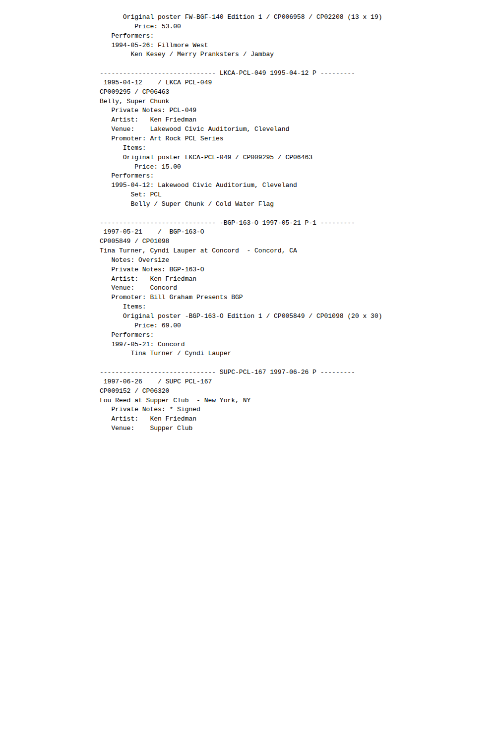Original poster FW-BGF-140 Edition 1 / CP006958 / CP02208 (13 x 19)
         Price: 53.00
   Performers:
   1994-05-26: Fillmore West
        Ken Kesey / Merry Pranksters / Jambay

------------------------------ LKCA-PCL-049 1995-04-12 P ---------
 1995-04-12    / LKCA PCL-049
CP009295 / CP06463
Belly, Super Chunk
   Private Notes: PCL-049
   Artist:   Ken Friedman
   Venue:    Lakewood Civic Auditorium, Cleveland
   Promoter: Art Rock PCL Series
      Items:
      Original poster LKCA-PCL-049 / CP009295 / CP06463
         Price: 15.00
   Performers:
   1995-04-12: Lakewood Civic Auditorium, Cleveland
        Set: PCL
        Belly / Super Chunk / Cold Water Flag

------------------------------ -BGP-163-O 1997-05-21 P-1 ---------
 1997-05-21    /  BGP-163-O
CP005849 / CP01098
Tina Turner, Cyndi Lauper at Concord  - Concord, CA
   Notes: Oversize
   Private Notes: BGP-163-O
   Artist:   Ken Friedman
   Venue:    Concord
   Promoter: Bill Graham Presents BGP
      Items:
      Original poster -BGP-163-O Edition 1 / CP005849 / CP01098 (20 x 30)
         Price: 69.00
   Performers:
   1997-05-21: Concord
        Tina Turner / Cyndi Lauper

------------------------------ SUPC-PCL-167 1997-06-26 P ---------
 1997-06-26    / SUPC PCL-167
CP009152 / CP06320
Lou Reed at Supper Club  - New York, NY
   Private Notes: * Signed
   Artist:   Ken Friedman
   Venue:    Supper Club